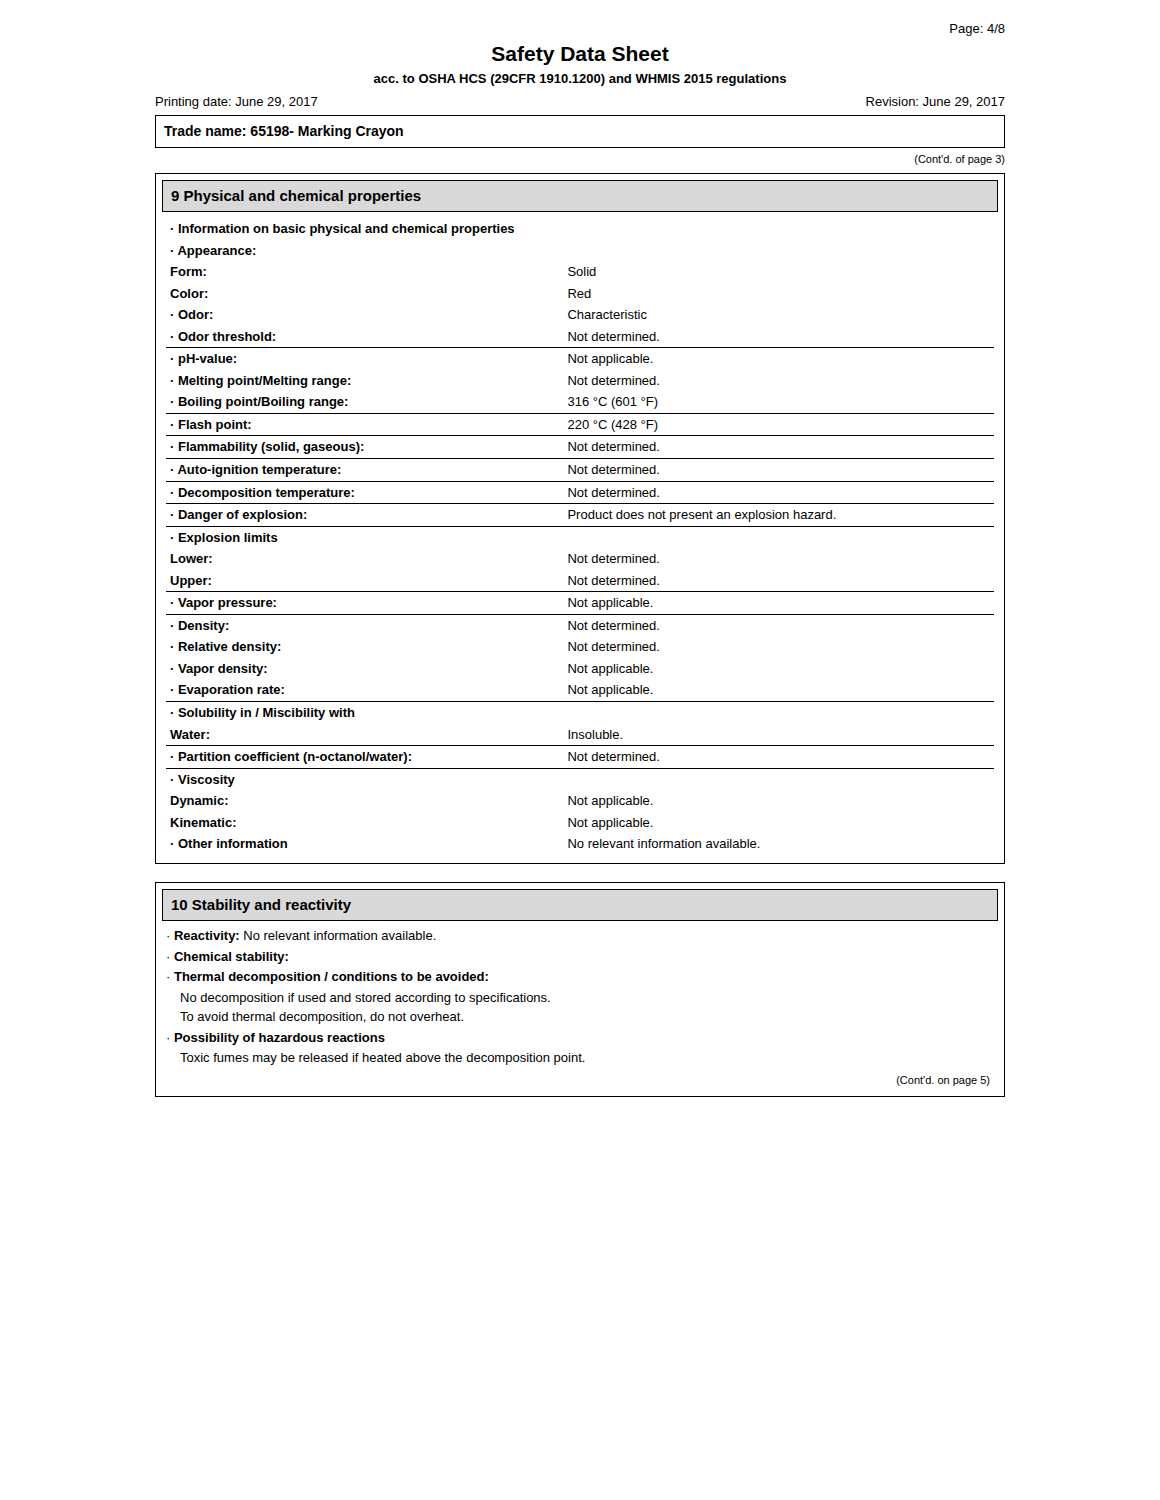Page: 4/8
Safety Data Sheet
acc. to OSHA HCS (29CFR 1910.1200) and WHMIS 2015 regulations
Printing date: June 29, 2017 Revision: June 29, 2017
Trade name: 65198- Marking Crayon
(Cont'd. of page 3)
9 Physical and chemical properties
| Information on basic physical and chemical properties | |
| Appearance: | |
| Form: | Solid |
| Color: | Red |
| Odor: | Characteristic |
| Odor threshold: | Not determined. |
| pH-value: | Not applicable. |
| Melting point/Melting range: | Not determined. |
| Boiling point/Boiling range: | 316 °C (601 °F) |
| Flash point: | 220 °C (428 °F) |
| Flammability (solid, gaseous): | Not determined. |
| Auto-ignition temperature: | Not determined. |
| Decomposition temperature: | Not determined. |
| Danger of explosion: | Product does not present an explosion hazard. |
| Explosion limits | |
| Lower: | Not determined. |
| Upper: | Not determined. |
| Vapor pressure: | Not applicable. |
| Density: | Not determined. |
| Relative density: | Not determined. |
| Vapor density: | Not applicable. |
| Evaporation rate: | Not applicable. |
| Solubility in / Miscibility with | |
| Water: | Insoluble. |
| Partition coefficient (n-octanol/water): | Not determined. |
| Viscosity | |
| Dynamic: | Not applicable. |
| Kinematic: | Not applicable. |
| Other information | No relevant information available. |
10 Stability and reactivity
Reactivity: No relevant information available.
Chemical stability:
Thermal decomposition / conditions to be avoided:
No decomposition if used and stored according to specifications.
To avoid thermal decomposition, do not overheat.
Possibility of hazardous reactions
Toxic fumes may be released if heated above the decomposition point.
(Cont'd. on page 5)